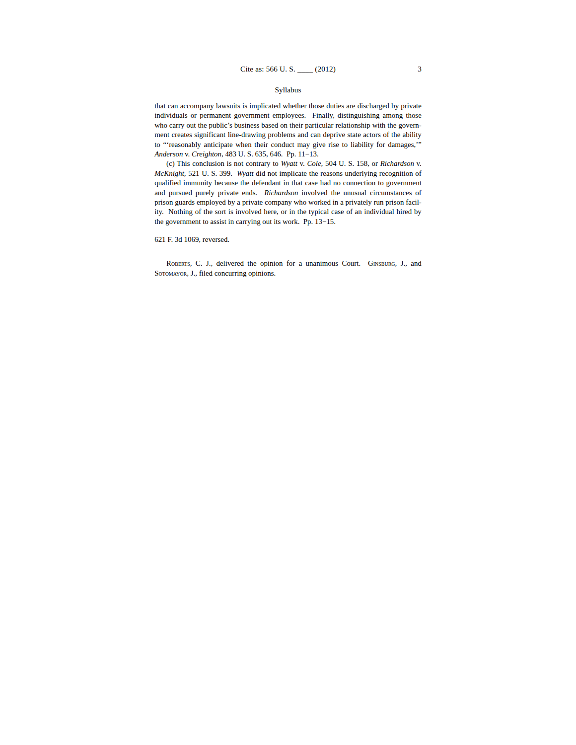Cite as: 566 U. S. ____ (2012) 3
Syllabus
that can accompany lawsuits is implicated whether those duties are discharged by private individuals or permanent government employees. Finally, distinguishing among those who carry out the public’s business based on their particular relationship with the government creates significant line-drawing problems and can deprive state actors of the ability to “‘reasonably anticipate when their conduct may give rise to liability for damages,’” Anderson v. Creighton, 483 U. S. 635, 646. Pp. 11−13.
(c) This conclusion is not contrary to Wyatt v. Cole, 504 U. S. 158, or Richardson v. McKnight, 521 U. S. 399. Wyatt did not implicate the reasons underlying recognition of qualified immunity because the defendant in that case had no connection to government and pursued purely private ends. Richardson involved the unusual circumstances of prison guards employed by a private company who worked in a privately run prison facility. Nothing of the sort is involved here, or in the typical case of an individual hired by the government to assist in carrying out its work. Pp. 13−15.
621 F. 3d 1069, reversed.
Roberts, C. J., delivered the opinion for a unanimous Court. Ginsburg, J., and Sotomayor, J., filed concurring opinions.